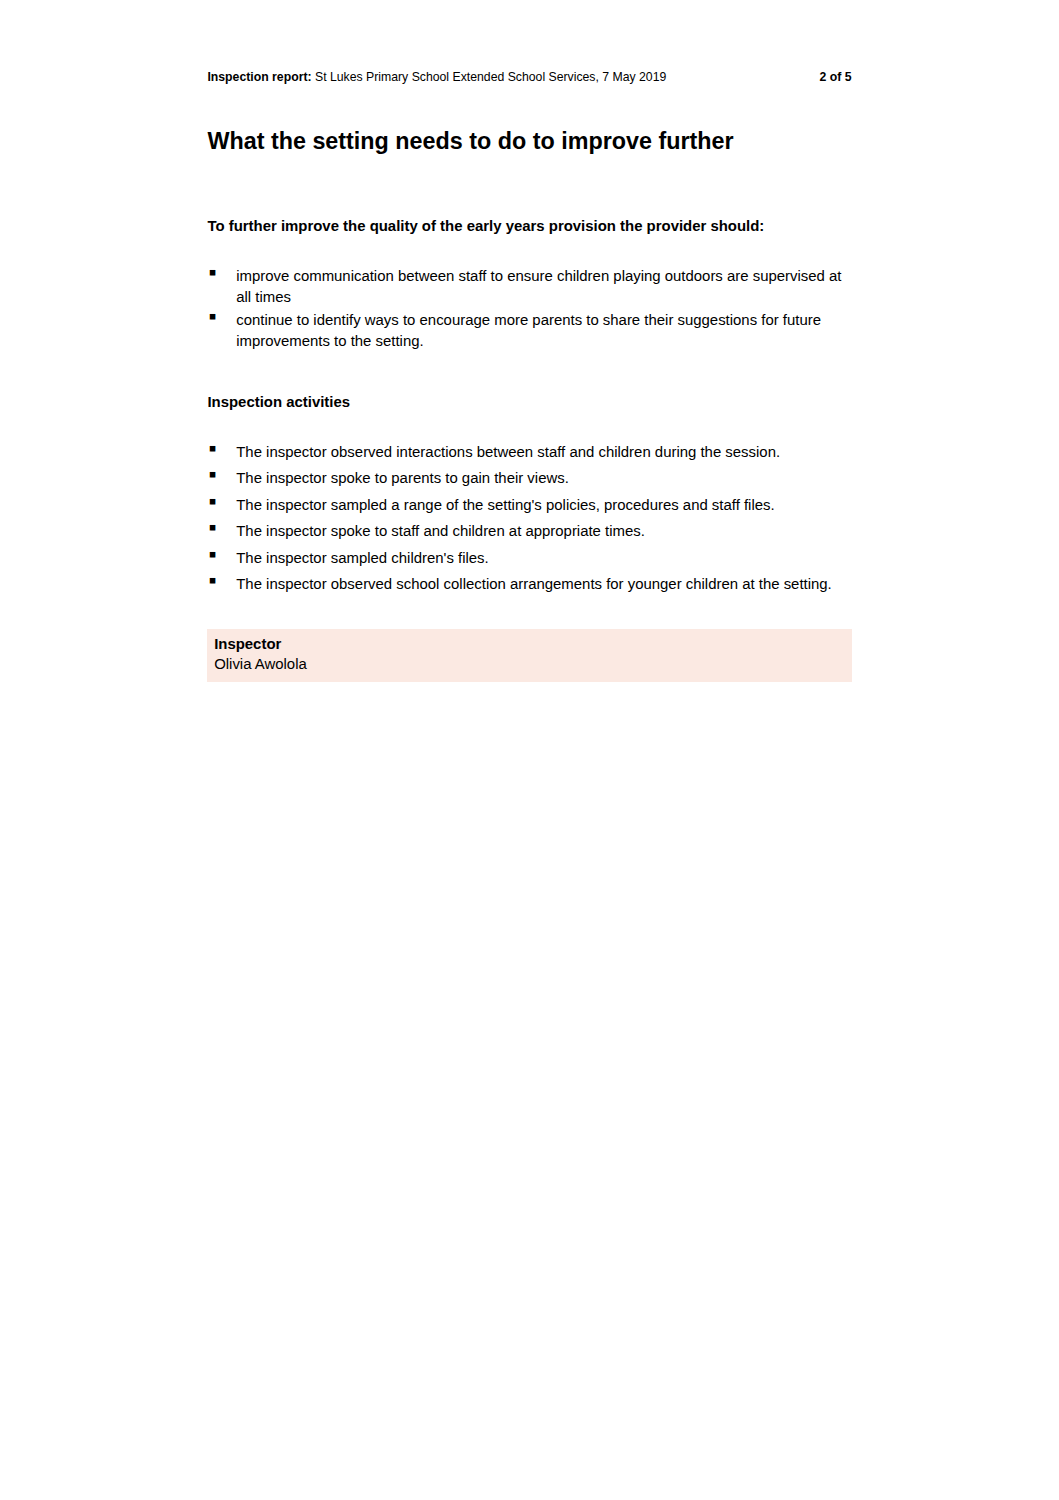Inspection report: St Lukes Primary School Extended School Services, 7 May 2019
2 of 5
What the setting needs to do to improve further
To further improve the quality of the early years provision the provider should:
improve communication between staff to ensure children playing outdoors are supervised at all times
continue to identify ways to encourage more parents to share their suggestions for future improvements to the setting.
Inspection activities
The inspector observed interactions between staff and children during the session.
The inspector spoke to parents to gain their views.
The inspector sampled a range of the setting's policies, procedures and staff files.
The inspector spoke to staff and children at appropriate times.
The inspector sampled children's files.
The inspector observed school collection arrangements for younger children at the setting.
Inspector
Olivia Awolola